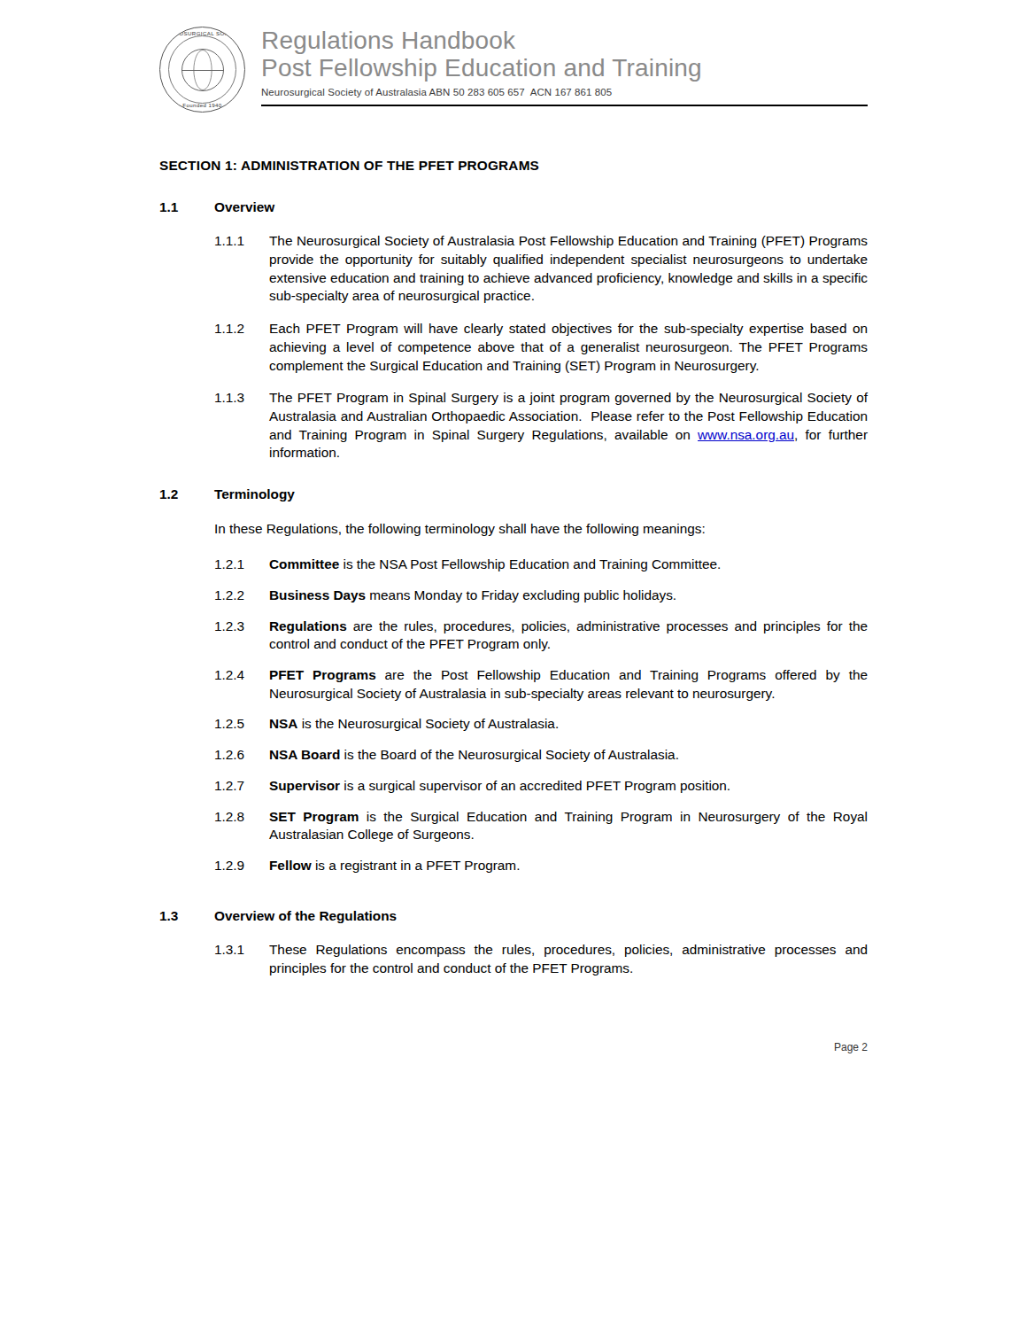NEUROSURGICAL SOCIETY Founded 1940
Regulations Handbook
Post Fellowship Education and Training
Neurosurgical Society of Australasia ABN 50 283 605 657 ACN 167 861 805
SECTION 1: ADMINISTRATION OF THE PFET PROGRAMS
1.1
Overview
1.1.1
The Neurosurgical Society of Australasia Post Fellowship Education and Training (PFET) Programs provide the opportunity for suitably qualified independent specialist neurosurgeons to undertake extensive education and training to achieve advanced proficiency, knowledge and skills in a specific sub-specialty area of neurosurgical practice.
1.1.2
Each PFET Program will have clearly stated objectives for the sub-specialty expertise based on achieving a level of competence above that of a generalist neurosurgeon. The PFET Programs complement the Surgical Education and Training (SET) Program in Neurosurgery.
1.1.3
The PFET Program in Spinal Surgery is a joint program governed by the Neurosurgical Society of Australasia and Australian Orthopaedic Association. Please refer to the Post Fellowship Education and Training Program in Spinal Surgery Regulations, available on www.nsa.org.au, for further information.
1.2
Terminology
In these Regulations, the following terminology shall have the following meanings:
1.2.1
Committee is the NSA Post Fellowship Education and Training Committee.
1.2.2
Business Days means Monday to Friday excluding public holidays.
1.2.3
Regulations are the rules, procedures, policies, administrative processes and principles for the control and conduct of the PFET Program only.
1.2.4
PFET Programs are the Post Fellowship Education and Training Programs offered by the Neurosurgical Society of Australasia in sub-specialty areas relevant to neurosurgery.
1.2.5
NSA is the Neurosurgical Society of Australasia.
1.2.6
NSA Board is the Board of the Neurosurgical Society of Australasia.
1.2.7
Supervisor is a surgical supervisor of an accredited PFET Program position.
1.2.8
SET Program is the Surgical Education and Training Program in Neurosurgery of the Royal Australasian College of Surgeons.
1.2.9
Fellow is a registrant in a PFET Program.
1.3
Overview of the Regulations
1.3.1
These Regulations encompass the rules, procedures, policies, administrative processes and principles for the control and conduct of the PFET Programs.
Page 2